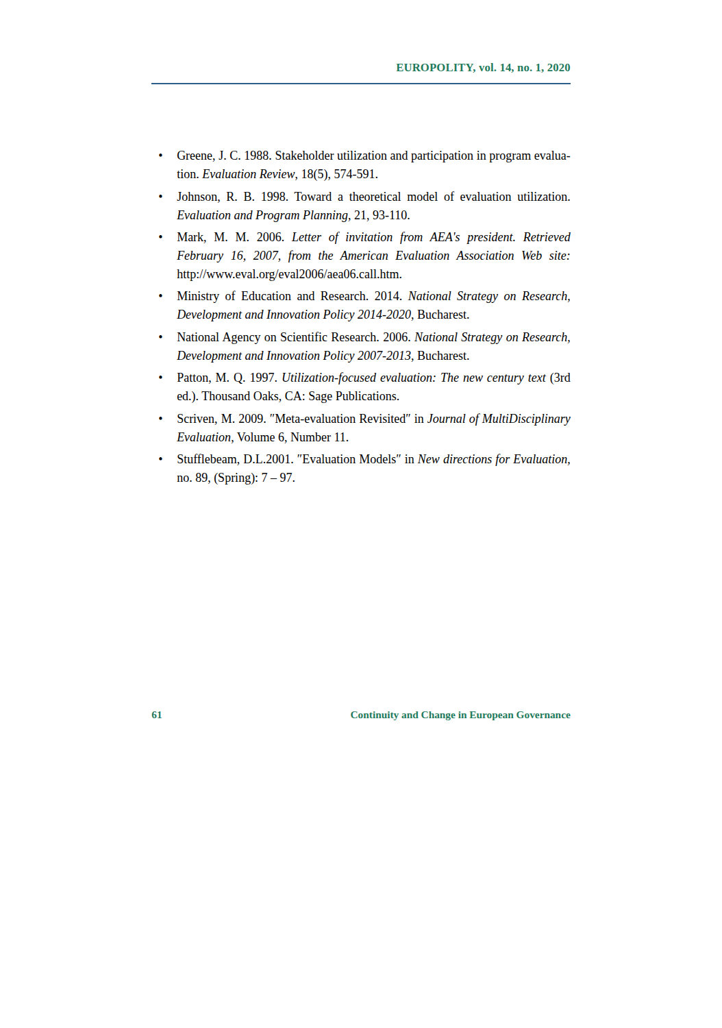EUROPOLITY, vol. 14, no. 1, 2020
Greene, J. C. 1988. Stakeholder utilization and participation in program evaluation. Evaluation Review, 18(5), 574-591.
Johnson, R. B. 1998. Toward a theoretical model of evaluation utilization. Evaluation and Program Planning, 21, 93-110.
Mark, M. M. 2006. Letter of invitation from AEA's president. Retrieved February 16, 2007, from the American Evaluation Association Web site: http://www.eval.org/eval2006/aea06.call.htm.
Ministry of Education and Research. 2014. National Strategy on Research, Development and Innovation Policy 2014-2020, Bucharest.
National Agency on Scientific Research. 2006. National Strategy on Research, Development and Innovation Policy 2007-2013, Bucharest.
Patton, M. Q. 1997. Utilization-focused evaluation: The new century text (3rd ed.). Thousand Oaks, CA: Sage Publications.
Scriven, M. 2009. ″Meta-evaluation Revisited″ in Journal of MultiDisciplinary Evaluation, Volume 6, Number 11.
Stufflebeam, D.L.2001. ″Evaluation Models″ in New directions for Evaluation, no. 89, (Spring): 7 – 97.
61 Continuity and Change in European Governance